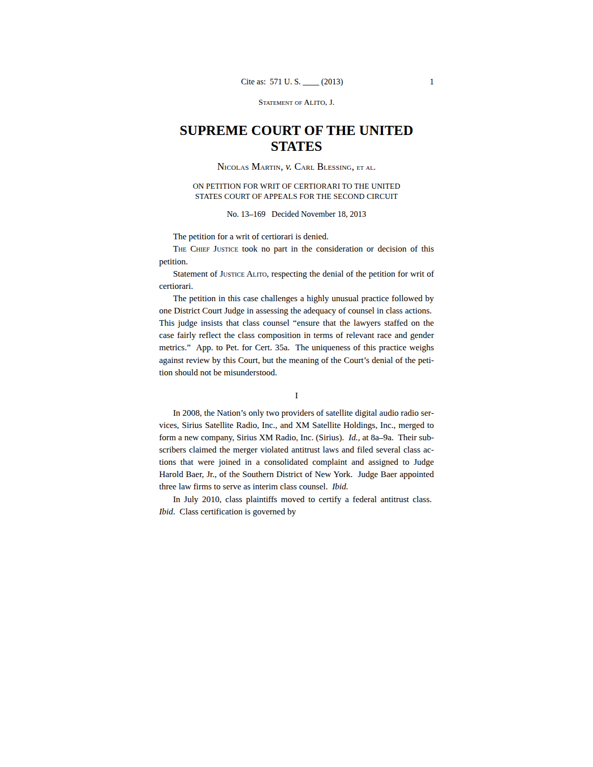Cite as: 571 U. S. ____ (2013) 1
Statement of ALITO, J.
SUPREME COURT OF THE UNITED STATES
Nicolas Martin, v. Carl Blessing, et al.
ON PETITION FOR WRIT OF CERTIORARI TO THE UNITED
STATES COURT OF APPEALS FOR THE SECOND CIRCUIT
No. 13–169 Decided November 18, 2013
The petition for a writ of certiorari is denied.
The Chief Justice took no part in the consideration or decision of this petition.
Statement of Justice Alito, respecting the denial of the petition for writ of certiorari.
The petition in this case challenges a highly unusual practice followed by one District Court Judge in assessing the adequacy of counsel in class actions. This judge insists that class counsel “ensure that the lawyers staffed on the case fairly reflect the class composition in terms of relevant race and gender metrics.” App. to Pet. for Cert. 35a. The uniqueness of this practice weighs against review by this Court, but the meaning of the Court’s denial of the petition should not be misunderstood.
I
In 2008, the Nation’s only two providers of satellite digital audio radio services, Sirius Satellite Radio, Inc., and XM Satellite Holdings, Inc., merged to form a new company, Sirius XM Radio, Inc. (Sirius). Id., at 8a–9a. Their subscribers claimed the merger violated antitrust laws and filed several class actions that were joined in a consolidated complaint and assigned to Judge Harold Baer, Jr., of the Southern District of New York. Judge Baer appointed three law firms to serve as interim class counsel. Ibid.
In July 2010, class plaintiffs moved to certify a federal antitrust class. Ibid. Class certification is governed by